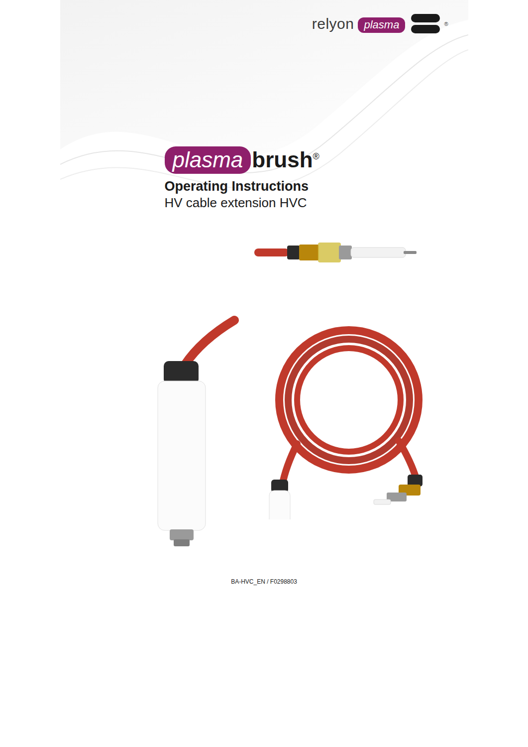relyon plasma ®
plasma brush®
Operating Instructions
HV cable extension HVC
BA-HVC_EN / F0298803